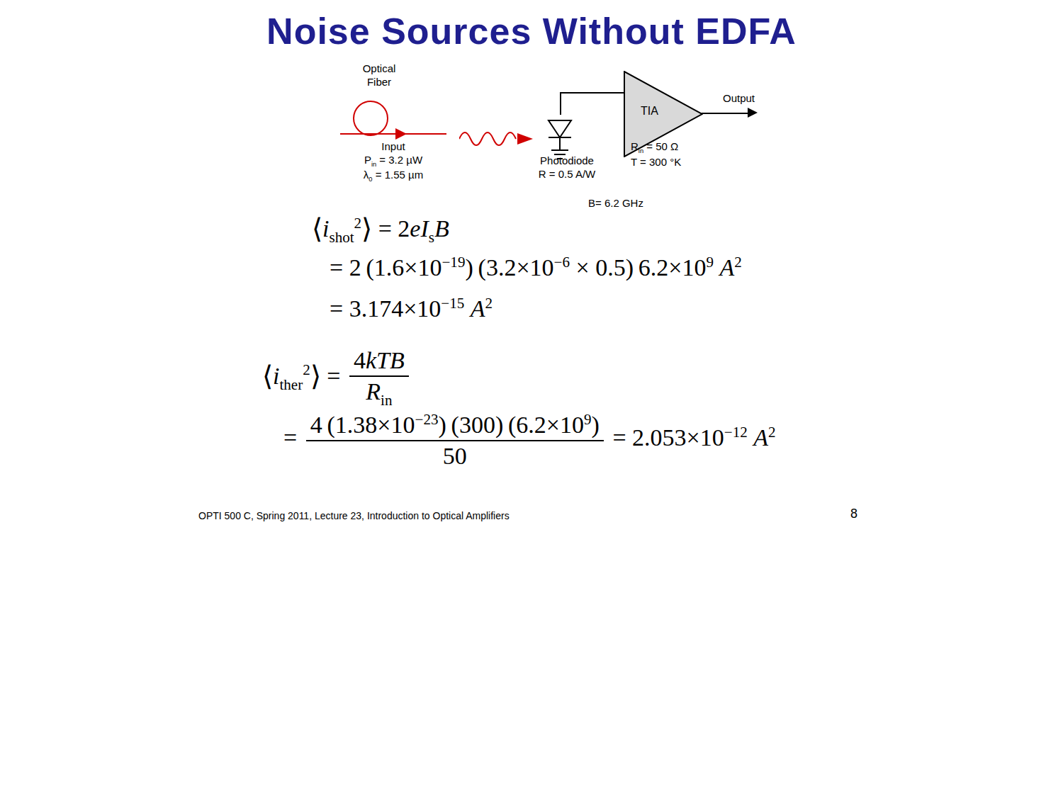Noise Sources Without EDFA
Optical
Fiber
Input
Pin = 3.2 µW
λ0 = 1.55 µm
TIA
Output
Photodiode
R = 0.5 A/W
Rin = 50 Ω
T = 300 °K
B= 6.2 GHz
⟨ishot2⟩ = 2eIsB
= 2 (1.6×10−19) (3.2×10−6 × 0.5) 6.2×109 A2
= 3.174×10−15 A2
⟨ither2⟩ = 4kTB Rin
= 4 (1.38×10−23) (300) (6.2×109) 50 = 2.053×10−12 A2
OPTI 500 C, Spring 2011, Lecture 23, Introduction to Optical Amplifiers
8